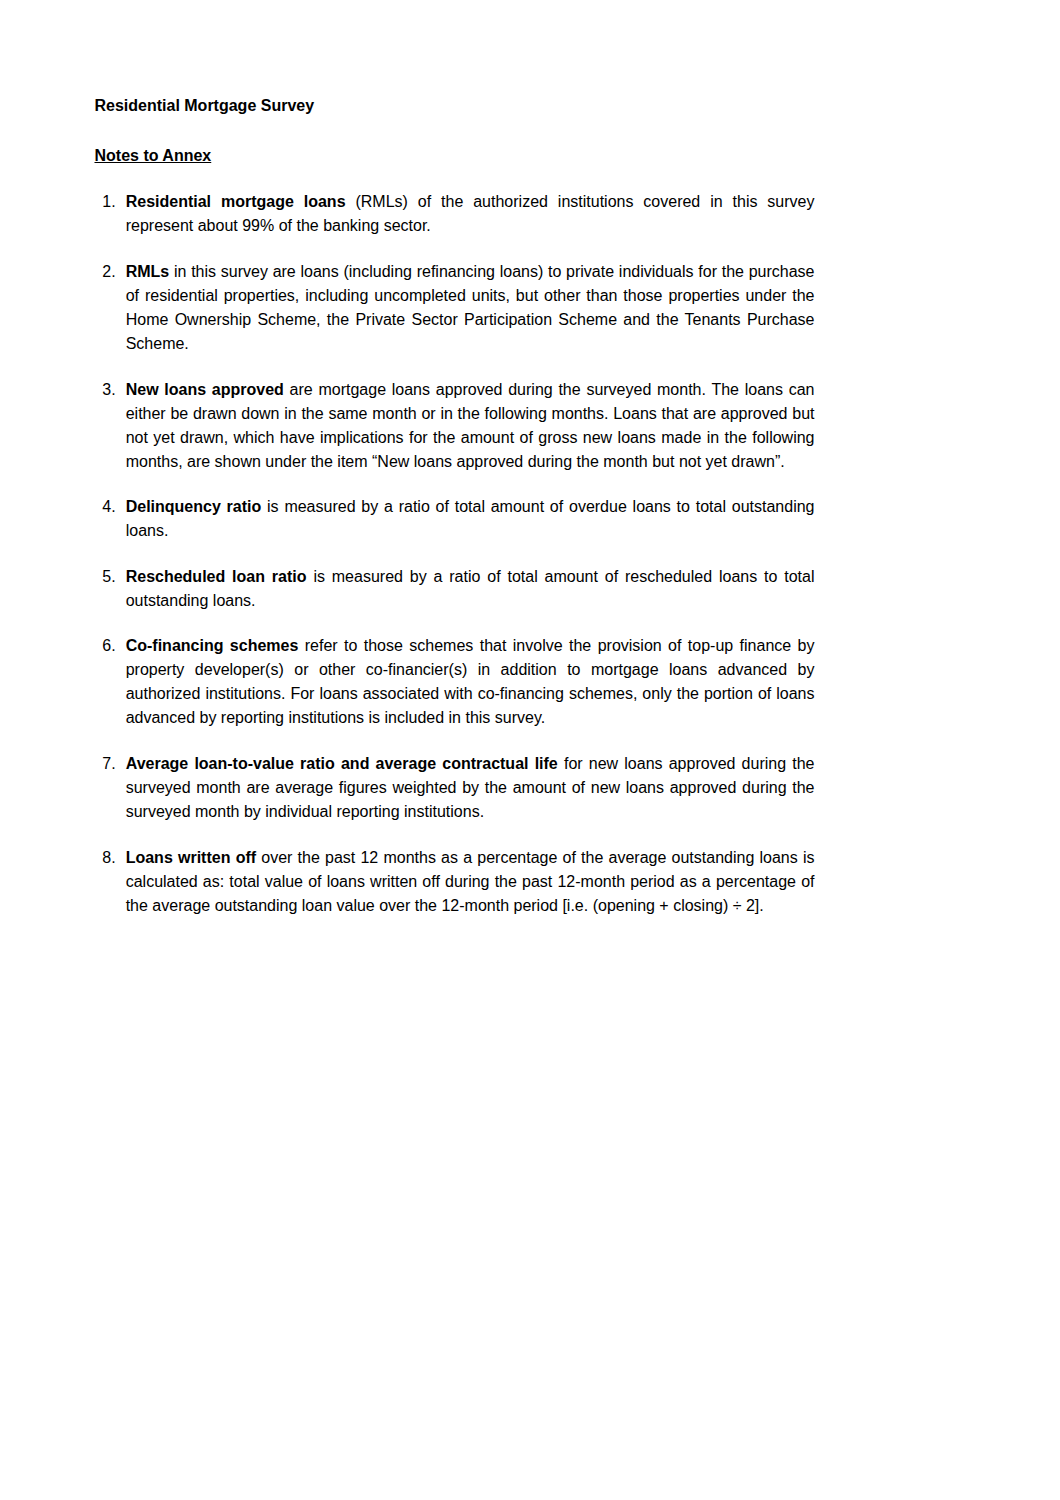Residential Mortgage Survey
Notes to Annex
Residential mortgage loans (RMLs) of the authorized institutions covered in this survey represent about 99% of the banking sector.
RMLs in this survey are loans (including refinancing loans) to private individuals for the purchase of residential properties, including uncompleted units, but other than those properties under the Home Ownership Scheme, the Private Sector Participation Scheme and the Tenants Purchase Scheme.
New loans approved are mortgage loans approved during the surveyed month. The loans can either be drawn down in the same month or in the following months. Loans that are approved but not yet drawn, which have implications for the amount of gross new loans made in the following months, are shown under the item “New loans approved during the month but not yet drawn”.
Delinquency ratio is measured by a ratio of total amount of overdue loans to total outstanding loans.
Rescheduled loan ratio is measured by a ratio of total amount of rescheduled loans to total outstanding loans.
Co-financing schemes refer to those schemes that involve the provision of top-up finance by property developer(s) or other co-financier(s) in addition to mortgage loans advanced by authorized institutions. For loans associated with co-financing schemes, only the portion of loans advanced by reporting institutions is included in this survey.
Average loan-to-value ratio and average contractual life for new loans approved during the surveyed month are average figures weighted by the amount of new loans approved during the surveyed month by individual reporting institutions.
Loans written off over the past 12 months as a percentage of the average outstanding loans is calculated as: total value of loans written off during the past 12-month period as a percentage of the average outstanding loan value over the 12-month period [i.e. (opening + closing) ÷ 2].